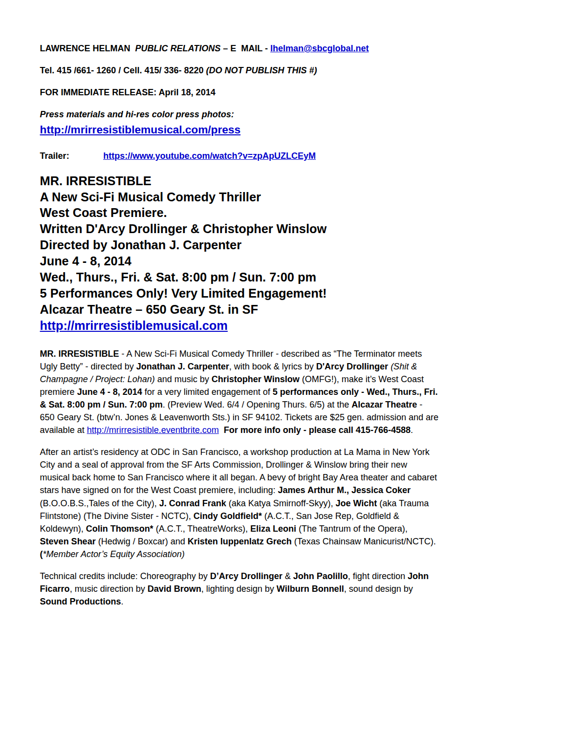LAWRENCE HELMAN PUBLIC RELATIONS – E MAIL - lhelman@sbcglobal.net
Tel. 415 /661- 1260 / Cell. 415/ 336- 8220 (DO NOT PUBLISH THIS #)
FOR IMMEDIATE RELEASE: April 18, 2014
Press materials and hi-res color press photos:
http://mrirresistiblemusical.com/press
Trailer: https://www.youtube.com/watch?v=zpApUZLCEyM
MR. IRRESISTIBLE
A New Sci-Fi Musical Comedy Thriller
West Coast Premiere.
Written D'Arcy Drollinger & Christopher Winslow
Directed by Jonathan J. Carpenter
June 4 - 8, 2014
Wed., Thurs., Fri. & Sat. 8:00 pm / Sun. 7:00 pm
5 Performances Only! Very Limited Engagement!
Alcazar Theatre – 650 Geary St. in SF
http://mrirresistiblemusical.com
MR. IRRESISTIBLE - A New Sci-Fi Musical Comedy Thriller - described as “The Terminator meets Ugly Betty” - directed by Jonathan J. Carpenter, with book & lyrics by D'Arcy Drollinger (Shit & Champagne / Project: Lohan) and music by Christopher Winslow (OMFG!), make it’s West Coast premiere June 4 - 8, 2014 for a very limited engagement of 5 performances only - Wed., Thurs., Fri. & Sat. 8:00 pm / Sun. 7:00 pm. (Preview Wed. 6/4 / Opening Thurs. 6/5) at the Alcazar Theatre - 650 Geary St. (btw’n. Jones & Leavenworth Sts.) in SF 94102. Tickets are $25 gen. admission and are available at http://mrirresistible.eventbrite.com For more info only - please call 415-766-4588.
After an artist’s residency at ODC in San Francisco, a workshop production at La Mama in New York City and a seal of approval from the SF Arts Commission, Drollinger & Winslow bring their new musical back home to San Francisco where it all began. A bevy of bright Bay Area theater and cabaret stars have signed on for the West Coast premiere, including: James Arthur M., Jessica Coker (B.O.O.B.S.,Tales of the City), J. Conrad Frank (aka Katya Smirnoff-Skyy), Joe Wicht (aka Trauma Flintstone) (The Divine Sister - NCTC), Cindy Goldfield* (A.C.T., San Jose Rep, Goldfield & Koldewyn), Colin Thomson* (A.C.T., TheatreWorks), Eliza Leoni (The Tantrum of the Opera), Steven Shear (Hedwig / Boxcar) and Kristen Iuppenlatz Grech (Texas Chainsaw Manicurist/NCTC). (*Member Actor’s Equity Association)
Technical credits include: Choreography by D’Arcy Drollinger & John Paolillo, fight direction John Ficarro, music direction by David Brown, lighting design by Wilburn Bonnell, sound design by Sound Productions.